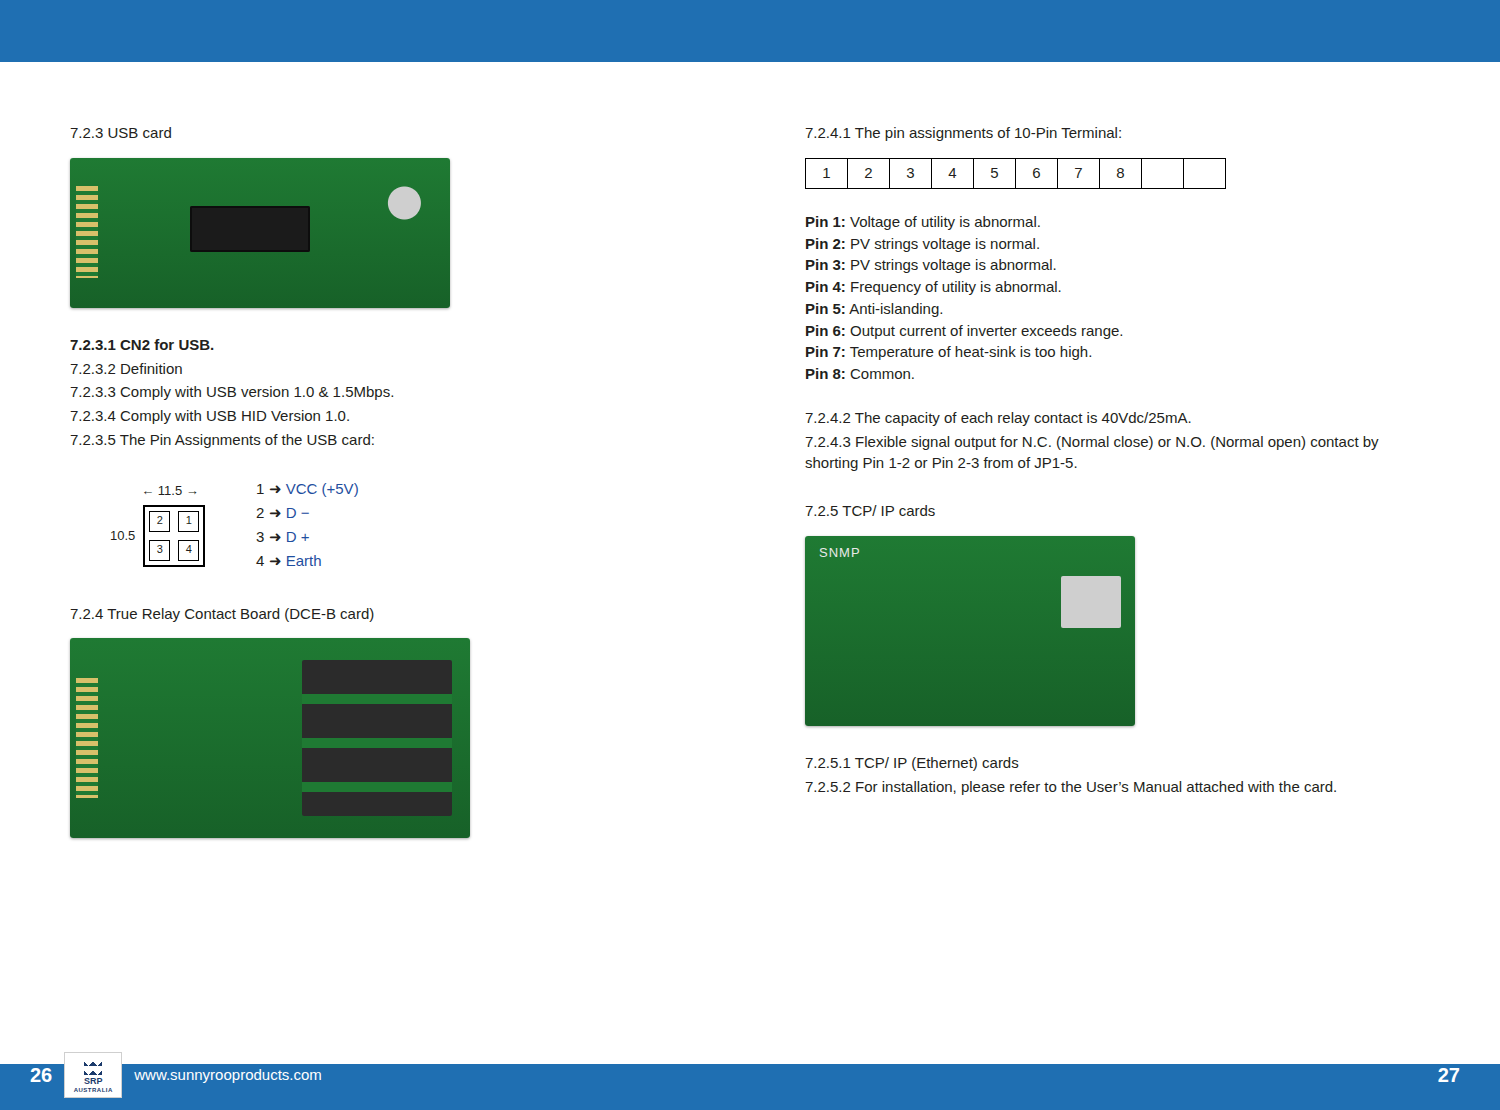7.2.3 USB card
7.2.3.1 CN2 for USB.
7.2.3.2 Definition
7.2.3.3 Comply with USB version 1.0 & 1.5Mbps.
7.2.3.4 Comply with USB HID Version 1.0.
7.2.3.5 The Pin Assignments of the USB card:
← 11.5 →
10.5
2134
1 ➜ VCC (+5V)
2 ➜ D −
3 ➜ D +
4 ➜ Earth
7.2.4 True Relay Contact Board (DCE-B card)
7.2.4.1 The pin assignments of 10-Pin Terminal:
| 1 | 2 | 3 | 4 | 5 | 6 | 7 | 8 | | |
Pin 1: Voltage of utility is abnormal.
Pin 2: PV strings voltage is normal.
Pin 3: PV strings voltage is abnormal.
Pin 4: Frequency of utility is abnormal.
Pin 5: Anti-islanding.
Pin 6: Output current of inverter exceeds range.
Pin 7: Temperature of heat-sink is too high.
Pin 8: Common.
7.2.4.2 The capacity of each relay contact is 40Vdc/25mA.
7.2.4.3 Flexible signal output for N.C. (Normal close) or N.O. (Normal open) contact by shorting Pin 1-2 or Pin 2-3 from of JP1-5.
7.2.5 TCP/ IP cards
7.2.5.1 TCP/ IP (Ethernet) cards
7.2.5.2 For installation, please refer to the User’s Manual attached with the card.
26 SRP AUSTRALIA www.sunnyrooproducts.com
27